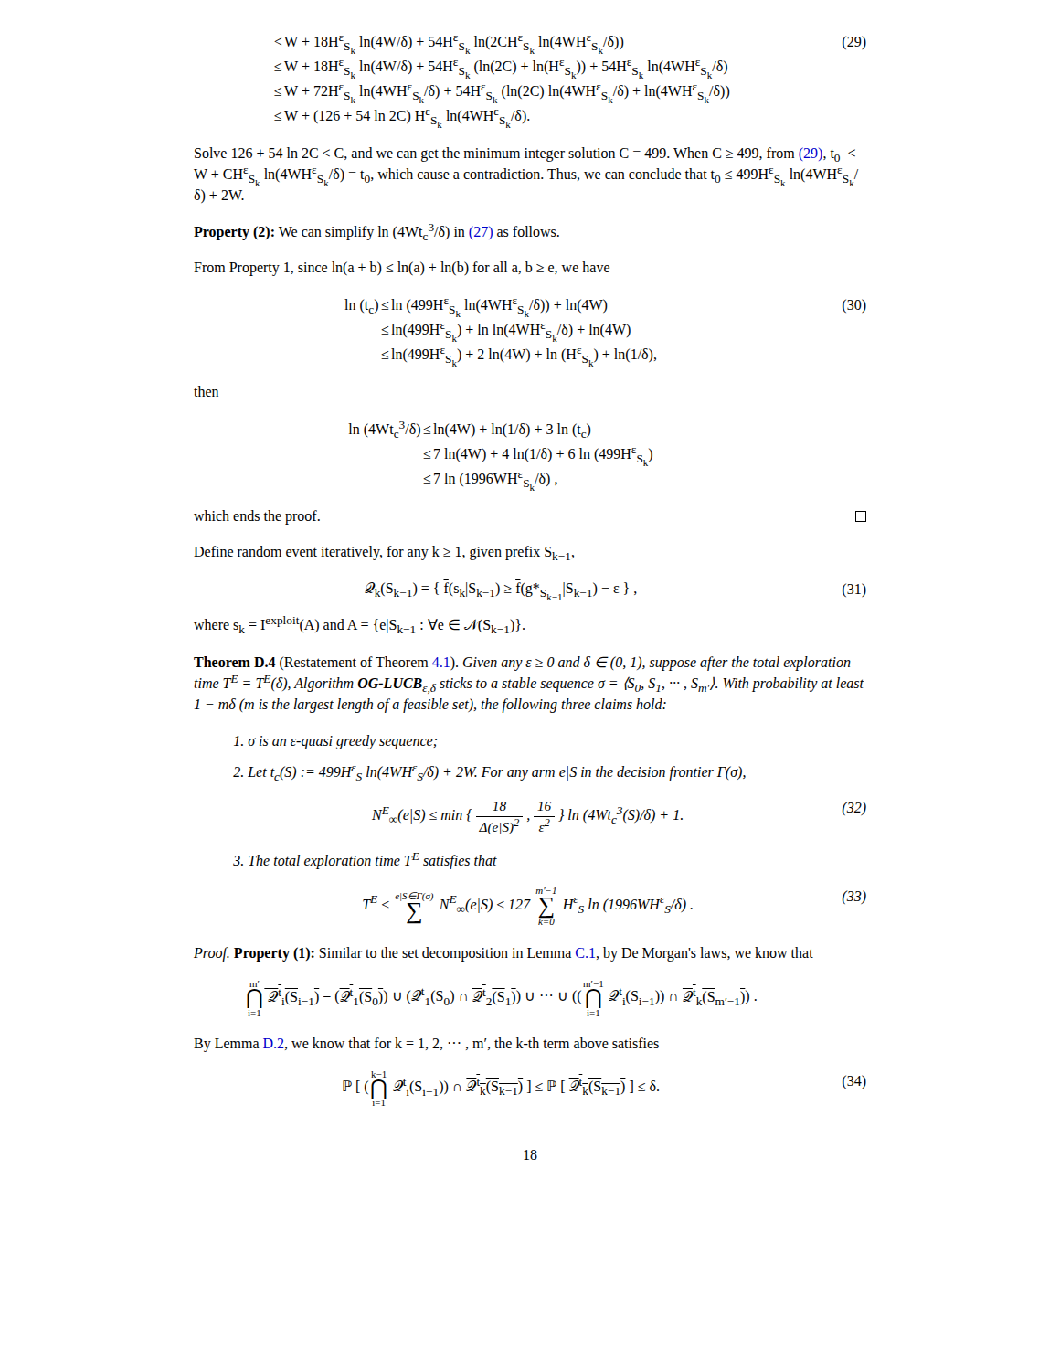<
W + 18HεSk ln(4W/δ) + 54HεSk ln(2CHεSk ln(4WHεSk/δ))
≤
W + 18HεSk ln(4W/δ) + 54HεSk (ln(2C) + ln(HεSk)) + 54HεSk ln(4WHεSk/δ)
≤
W + 72HεSk ln(4WHεSk/δ) + 54HεSk (ln(2C) ln(4WHεSk/δ) + ln(4WHεSk/δ))
≤
W + (126 + 54 ln 2C) HεSk ln(4WHεSk/δ).
(29)
Solve 126 + 54 ln 2C < C, and we can get the minimum integer solution C = 499. When C ≥ 499, from (29), t0 < W + CHεSk ln(4WHεSk/δ) = t0, which cause a contradiction. Thus, we can conclude that t0 ≤ 499HεSk ln(4WHεSk/δ) + 2W.
Property (2): We can simplify ln (4Wtc3/δ) in (27) as follows.
From Property 1, since ln(a + b) ≤ ln(a) + ln(b) for all a, b ≥ e, we have
ln (tc)
≤
ln (499HεSk ln(4WHεSk/δ)) + ln(4W)
≤
ln(499HεSk) + ln ln(4WHεSk/δ) + ln(4W)
≤
ln(499HεSk) + 2 ln(4W) + ln (HεSk) + ln(1/δ),
(30)
then
ln (4Wtc3/δ)
≤
ln(4W) + ln(1/δ) + 3 ln (tc)
≤
7 ln(4W) + 4 ln(1/δ) + 6 ln (499HεSk)
≤
7 ln (1996WHεSk/δ) ,
which ends the proof.
Define random event iteratively, for any k ≥ 1, given prefix Sk−1,
𝒬k(Sk−1) = { f(sk|Sk−1) ≥ f(g*Sk−1|Sk−1) − ε } ,
(31)
where sk = Iexploit(A) and A = {e|Sk−1 : ∀e ∈ 𝒩(Sk−1)}.
Theorem D.4 (Restatement of Theorem 4.1). Given any ε ≥ 0 and δ ∈ (0, 1), suppose after the total exploration time TE = TE(δ), Algorithm OG-LUCBε,δ sticks to a stable sequence σ = ⟨S0, S1, ··· , Sm′⟩. With probability at least 1 − mδ (m is the largest length of a feasible set), the following three claims hold:
σ is an ε-quasi greedy sequence;
Let tc(S) := 499HεS ln(4WHεS/δ) + 2W. For any arm e|S in the decision frontier Γ(σ),
NE∞(e|S) ≤ min { 18 Δ(e|S)2 , 16 ε2 } ln (4Wtc3(S)/δ) + 1.
(32)
The total exploration time TE satisfies that
TE ≤ e|S∈Γ(σ)∑ NE∞(e|S) ≤ 127 m′−1∑k=0 HεS ln (1996WHεS/δ) .
(33)
Proof. Property (1): Similar to the set decomposition in Lemma C.1, by De Morgan's laws, we know that
m′⋂i=1 𝒬ti(Si−1) = (𝒬t1(S0)) ∪ (𝒬t1(S0) ∩ 𝒬t2(S1)) ∪ ··· ∪ ((m′−1⋂i=1 𝒬ti(Si−1)) ∩ 𝒬tk(Sm′−1)) .
By Lemma D.2, we know that for k = 1, 2, ··· , m′, the k-th term above satisfies
ℙ [ (k−1⋂i=1 𝒬ti(Si−1)) ∩ 𝒬tk(Sk−1) ] ≤ ℙ [ 𝒬tk(Sk−1) ] ≤ δ.
(34)
18